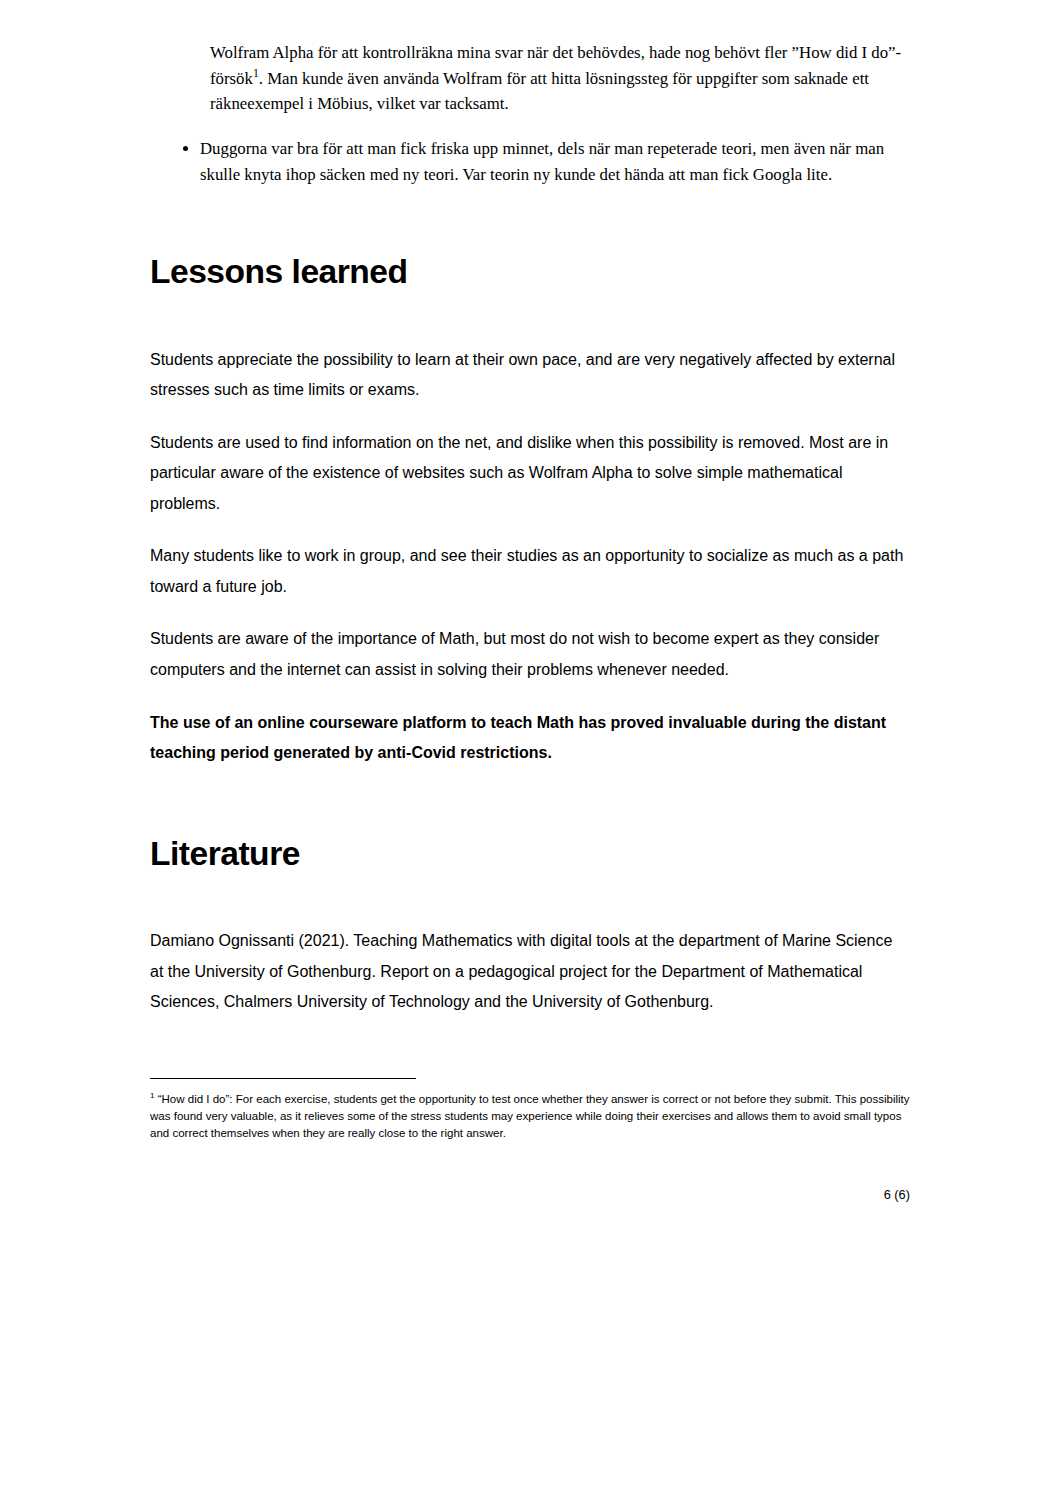Wolfram Alpha för att kontrollräkna mina svar när det behövdes, hade nog behövt fler ”How did I do”- försök1. Man kunde även använda Wolfram för att hitta lösningssteg för uppgifter som saknade ett räkneexempel i Möbius, vilket var tacksamt.
Duggorna var bra för att man fick friska upp minnet, dels när man repeterade teori, men även när man skulle knyta ihop säcken med ny teori. Var teorin ny kunde det hända att man fick Googla lite.
Lessons learned
Students appreciate the possibility to learn at their own pace, and are very negatively affected by external stresses such as time limits or exams.
Students are used to find information on the net, and dislike when this possibility is removed. Most are in particular aware of the existence of websites such as Wolfram Alpha to solve simple mathematical problems.
Many students like to work in group, and see their studies as an opportunity to socialize as much as a path toward a future job.
Students are aware of the importance of Math, but most do not wish to become expert as they consider computers and the internet can assist in solving their problems whenever needed.
The use of an online courseware platform to teach Math has proved invaluable during the distant teaching period generated by anti-Covid restrictions.
Literature
Damiano Ognissanti (2021). Teaching Mathematics with digital tools at the department of Marine Science at the University of Gothenburg. Report on a pedagogical project for the Department of Mathematical Sciences, Chalmers University of Technology and the University of Gothenburg.
1 “How did I do”: For each exercise, students get the opportunity to test once whether they answer is correct or not before they submit. This possibility was found very valuable, as it relieves some of the stress students may experience while doing their exercises and allows them to avoid small typos and correct themselves when they are really close to the right answer.
6 (6)